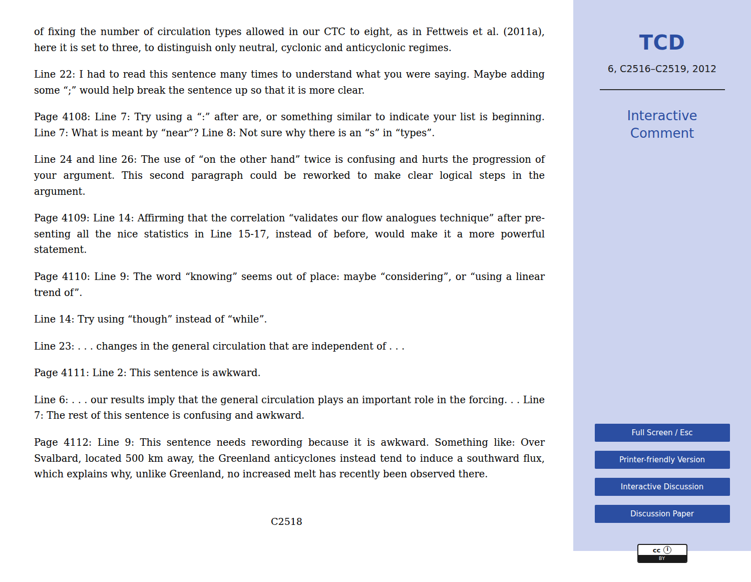of fixing the number of circulation types allowed in our CTC to eight, as in Fettweis et al. (2011a), here it is set to three, to distinguish only neutral, cyclonic and anticyclonic regimes.
Line 22: I had to read this sentence many times to understand what you were saying. Maybe adding some “;” would help break the sentence up so that it is more clear.
Page 4108: Line 7: Try using a “:” after are, or something similar to indicate your list is beginning. Line 7: What is meant by “near”? Line 8: Not sure why there is an “s” in “types”.
Line 24 and line 26: The use of “on the other hand” twice is confusing and hurts the progression of your argument. This second paragraph could be reworked to make clear logical steps in the argument.
Page 4109: Line 14: Affirming that the correlation “validates our flow analogues technique” after presenting all the nice statistics in Line 15-17, instead of before, would make it a more powerful statement.
Page 4110: Line 9: The word “knowing” seems out of place: maybe “considering”, or “using a linear trend of”.
Line 14: Try using “though” instead of “while”.
Line 23: . . . changes in the general circulation that are independent of . . .
Page 4111: Line 2: This sentence is awkward.
Line 6: . . . our results imply that the general circulation plays an important role in the forcing. . . Line 7: The rest of this sentence is confusing and awkward.
Page 4112: Line 9: This sentence needs rewording because it is awkward. Something like: Over Svalbard, located 500 km away, the Greenland anticyclones instead tend to induce a southward flux, which explains why, unlike Greenland, no increased melt has recently been observed there.
C2518
TCD
6, C2516–C2519, 2012
Interactive
Comment
Full Screen / Esc Printer-friendly Version Interactive Discussion Discussion Paper
cc i
BY